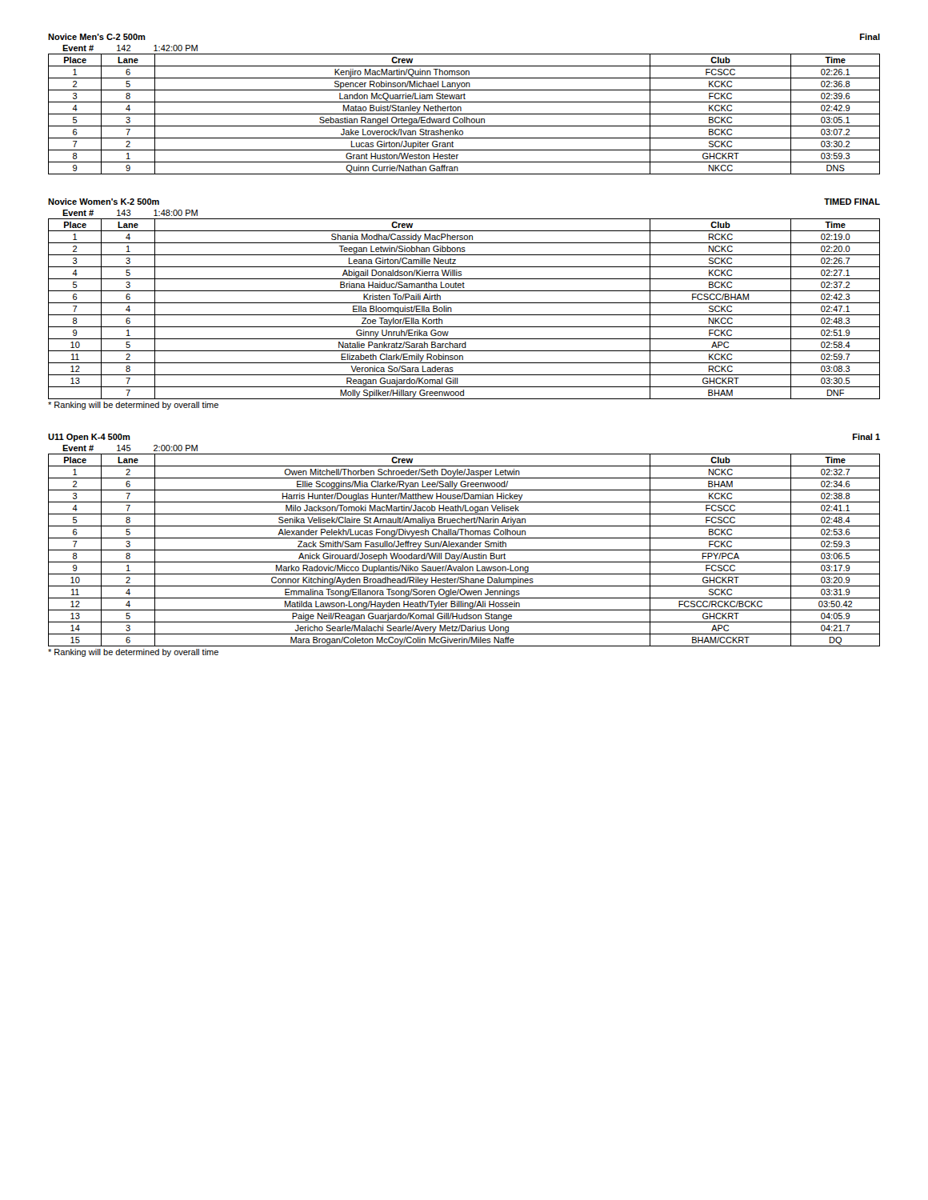Novice Men's C-2 500m Final
Event # 142 1:42:00 PM
| Place | Lane | Crew | Club | Time |
| --- | --- | --- | --- | --- |
| 1 | 6 | Kenjiro MacMartin/Quinn Thomson | FCSCC | 02:26.1 |
| 2 | 5 | Spencer Robinson/Michael Lanyon | KCKC | 02:36.8 |
| 3 | 8 | Landon McQuarrie/Liam Stewart | FCKC | 02:39.6 |
| 4 | 4 | Matao Buist/Stanley Netherton | KCKC | 02:42.9 |
| 5 | 3 | Sebastian Rangel Ortega/Edward Colhoun | BCKC | 03:05.1 |
| 6 | 7 | Jake Loverock/Ivan Strashenko | BCKC | 03:07.2 |
| 7 | 2 | Lucas Girton/Jupiter Grant | SCKC | 03:30.2 |
| 8 | 1 | Grant Huston/Weston Hester | GHCKRT | 03:59.3 |
| 9 | 9 | Quinn Currie/Nathan Gaffran | NKCC | DNS |
Novice Women's K-2 500m TIMED FINAL
Event # 143 1:48:00 PM
| Place | Lane | Crew | Club | Time |
| --- | --- | --- | --- | --- |
| 1 | 4 | Shania Modha/Cassidy MacPherson | RCKC | 02:19.0 |
| 2 | 1 | Teegan Letwin/Siobhan Gibbons | NCKC | 02:20.0 |
| 3 | 3 | Leana Girton/Camille Neutz | SCKC | 02:26.7 |
| 4 | 5 | Abigail Donaldson/Kierra Willis | KCKC | 02:27.1 |
| 5 | 3 | Briana Haiduc/Samantha Loutet | BCKC | 02:37.2 |
| 6 | 6 | Kristen To/Paili Airth | FCSCC/BHAM | 02:42.3 |
| 7 | 4 | Ella Bloomquist/Ella Bolin | SCKC | 02:47.1 |
| 8 | 6 | Zoe Taylor/Ella Korth | NKCC | 02:48.3 |
| 9 | 1 | Ginny Unruh/Erika Gow | FCKC | 02:51.9 |
| 10 | 5 | Natalie Pankratz/Sarah Barchard | APC | 02:58.4 |
| 11 | 2 | Elizabeth Clark/Emily Robinson | KCKC | 02:59.7 |
| 12 | 8 | Veronica So/Sara Laderas | RCKC | 03:08.3 |
| 13 | 7 | Reagan Guajardo/Komal Gill | GHCKRT | 03:30.5 |
| | 7 | Molly Spilker/Hillary Greenwood | BHAM | DNF |
* Ranking will be determined by overall time
U11 Open K-4 500m Final 1
Event # 145 2:00:00 PM
| Place | Lane | Crew | Club | Time |
| --- | --- | --- | --- | --- |
| 1 | 2 | Owen Mitchell/Thorben Schroeder/Seth Doyle/Jasper Letwin | NCKC | 02:32.7 |
| 2 | 6 | Ellie Scoggins/Mia Clarke/Ryan Lee/Sally Greenwood/ | BHAM | 02:34.6 |
| 3 | 7 | Harris Hunter/Douglas Hunter/Matthew House/Damian Hickey | KCKC | 02:38.8 |
| 4 | 7 | Milo Jackson/Tomoki MacMartin/Jacob Heath/Logan Velisek | FCSCC | 02:41.1 |
| 5 | 8 | Senika Velisek/Claire St Arnault/Amaliya Bruechert/Narin Ariyan | FCSCC | 02:48.4 |
| 6 | 5 | Alexander Pelekh/Lucas Fong/Divyesh Challa/Thomas Colhoun | BCKC | 02:53.6 |
| 7 | 3 | Zack Smith/Sam Fasullo/Jeffrey Sun/Alexander Smith | FCKC | 02:59.3 |
| 8 | 8 | Anick Girouard/Joseph Woodard/Will Day/Austin Burt | FPY/PCA | 03:06.5 |
| 9 | 1 | Marko Radovic/Micco Duplantis/Niko Sauer/Avalon Lawson-Long | FCSCC | 03:17.9 |
| 10 | 2 | Connor Kitching/Ayden Broadhead/Riley Hester/Shane Dalumpines | GHCKRT | 03:20.9 |
| 11 | 4 | Emmalina Tsong/Ellanora Tsong/Soren Ogle/Owen Jennings | SCKC | 03:31.9 |
| 12 | 4 | Matilda Lawson-Long/Hayden Heath/Tyler Billing/Ali Hossein | FCSCC/RCKC/BCKC | 03:50.42 |
| 13 | 5 | Paige Neil/Reagan Guarjardo/Komal Gill/Hudson Stange | GHCKRT | 04:05.9 |
| 14 | 3 | Jericho Searle/Malachi Searle/Avery Metz/Darius Uong | APC | 04:21.7 |
| 15 | 6 | Mara Brogan/Coleton McCoy/Colin McGiverin/Miles Naffe | BHAM/CCKRT | DQ |
* Ranking will be determined by overall time